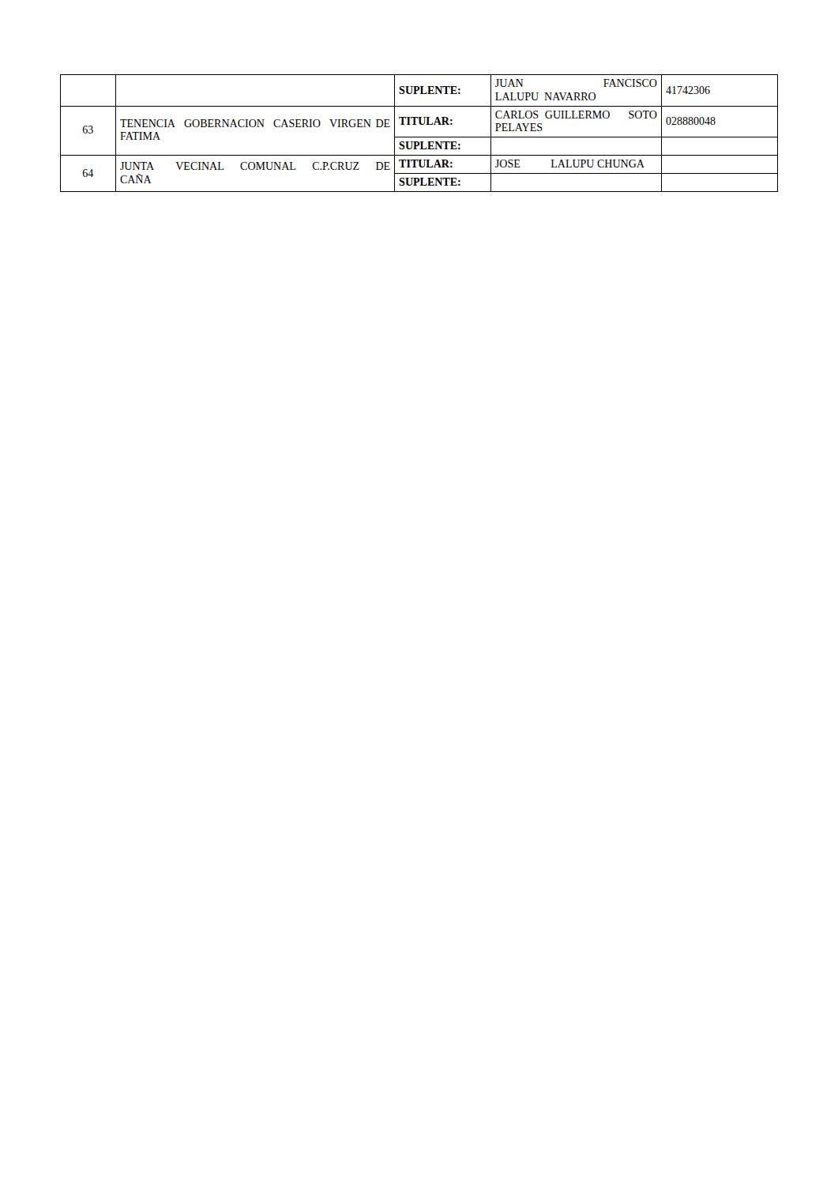| | | SUPLENTE: | JUAN FANCISCO LALUPU NAVARRO | 41742306 |
| 63 | TENENCIA GOBERNACION CASERIO VIRGEN DE FATIMA | TITULAR: | CARLOS GUILLERMO SOTO PELAYES | 028880048 |
| SUPLENTE: | | |
| 64 | JUNTA VECINAL COMUNAL C.P.CRUZ DE CAÑA | TITULAR: | JOSE LALUPU CHUNGA | |
| SUPLENTE: | | |